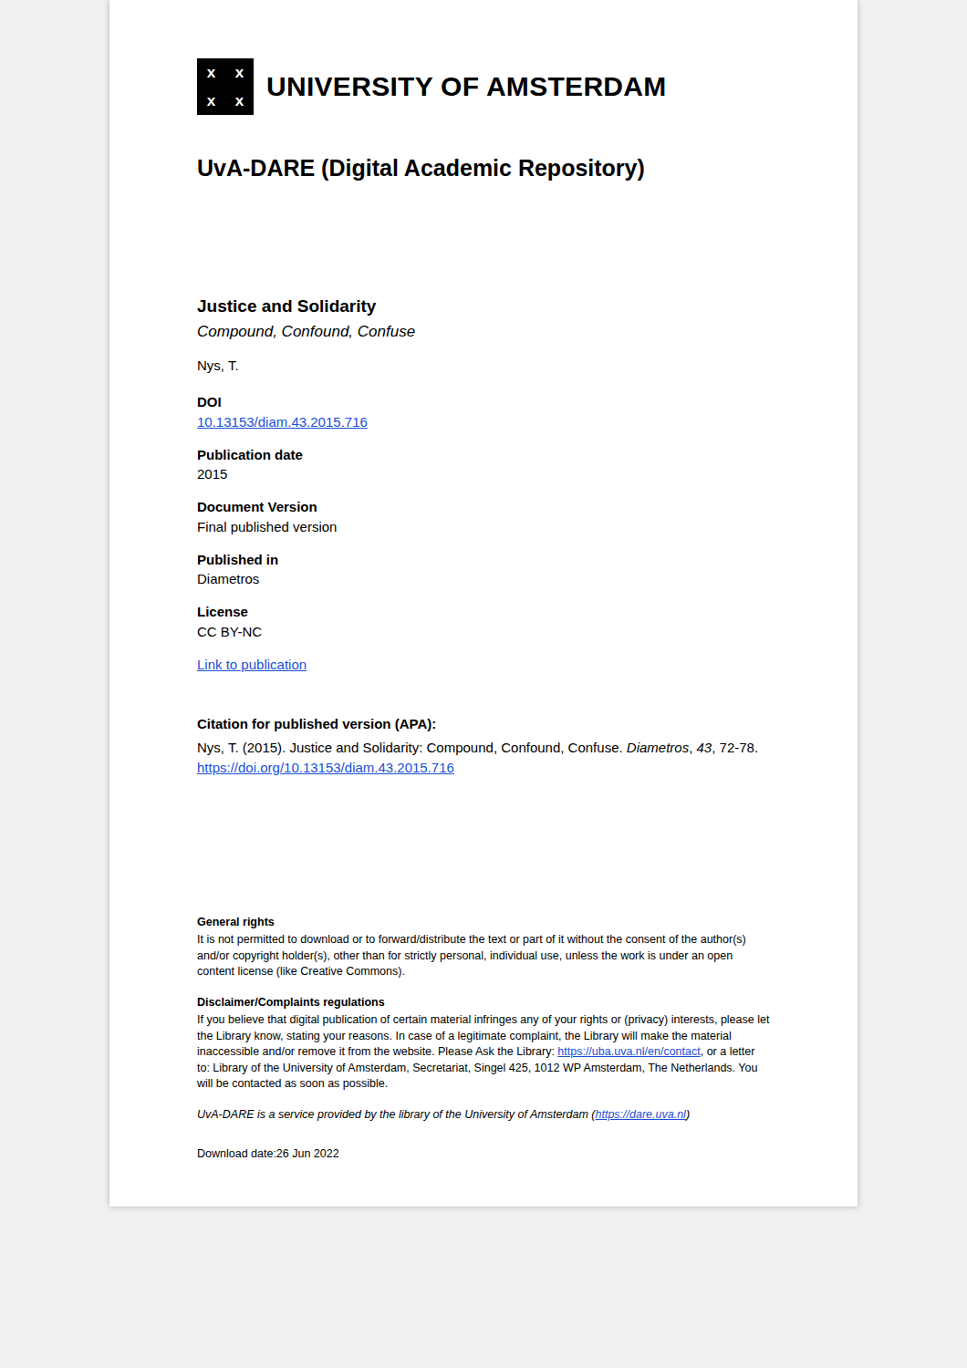xxxx
UNIVERSITY OF AMSTERDAM
UvA-DARE (Digital Academic Repository)
Justice and Solidarity
Compound, Confound, Confuse
Nys, T.
DOI
10.13153/diam.43.2015.716
Publication date
2015
Document Version
Final published version
Published in
Diametros
License
CC BY-NC
Link to publication
Citation for published version (APA):
Nys, T. (2015). Justice and Solidarity: Compound, Confound, Confuse. Diametros, 43, 72-78. https://doi.org/10.13153/diam.43.2015.716
General rights
It is not permitted to download or to forward/distribute the text or part of it without the consent of the author(s) and/or copyright holder(s), other than for strictly personal, individual use, unless the work is under an open content license (like Creative Commons).
Disclaimer/Complaints regulations
If you believe that digital publication of certain material infringes any of your rights or (privacy) interests, please let the Library know, stating your reasons. In case of a legitimate complaint, the Library will make the material inaccessible and/or remove it from the website. Please Ask the Library: https://uba.uva.nl/en/contact, or a letter to: Library of the University of Amsterdam, Secretariat, Singel 425, 1012 WP Amsterdam, The Netherlands. You will be contacted as soon as possible.
UvA-DARE is a service provided by the library of the University of Amsterdam (https://dare.uva.nl)
Download date:26 Jun 2022